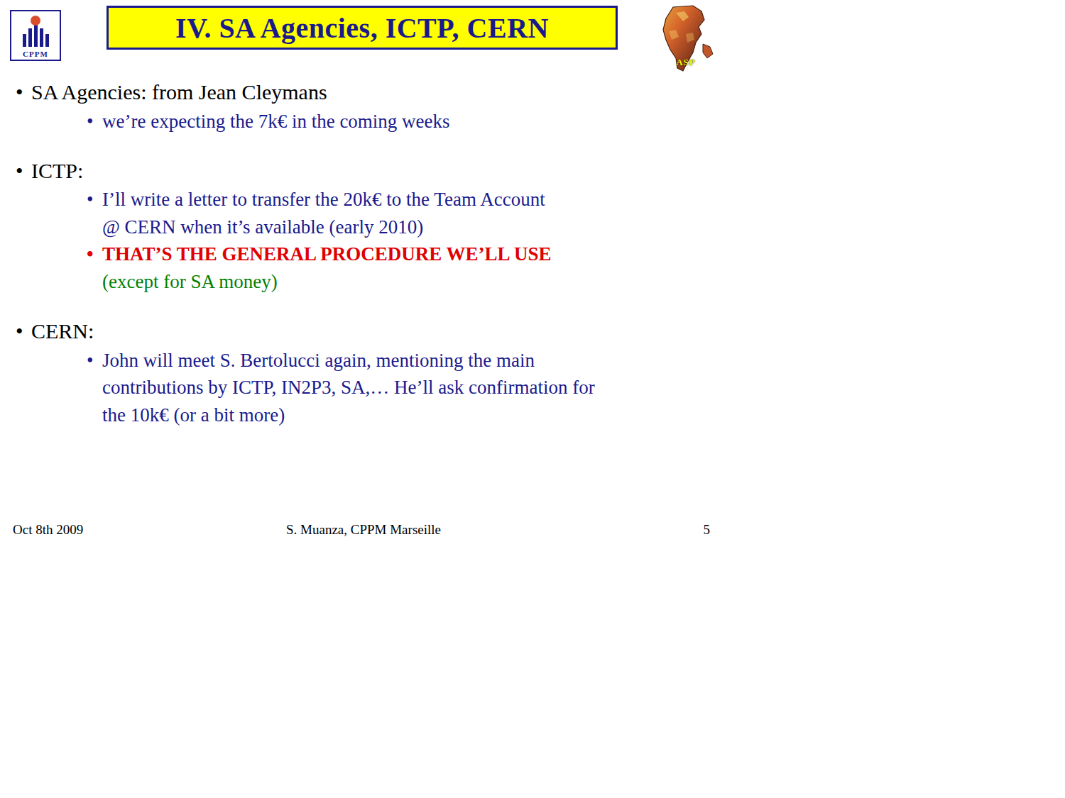CPPM
IV. SA Agencies, ICTP, CERN
ASP
SA Agencies: from Jean Cleymans
we’re expecting the 7k€ in the coming weeks
ICTP:
I’ll write a letter to transfer the 20k€ to the Team Account
@ CERN when it’s available (early 2010)
THAT’S THE GENERAL PROCEDURE WE’LL USE
(except for SA money)
CERN:
John will meet S. Bertolucci again, mentioning the main
contributions by ICTP, IN2P3, SA,… He’ll ask confirmation for
the 10k€ (or a bit more)
Oct 8th 2009
S. Muanza, CPPM Marseille
5